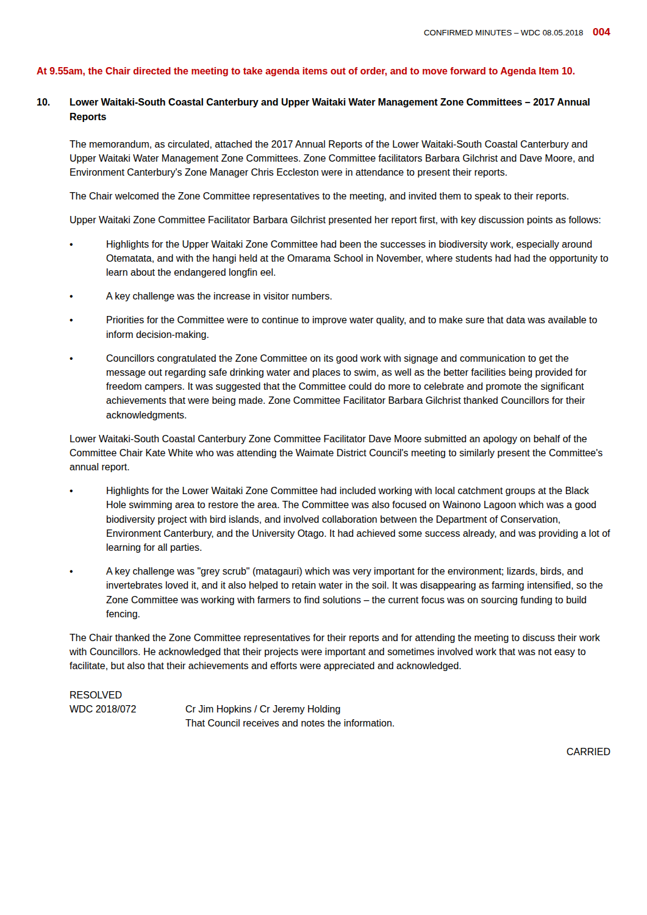CONFIRMED MINUTES – WDC 08.05.2018 004
At 9.55am, the Chair directed the meeting to take agenda items out of order, and to move forward to Agenda Item 10.
10.
Lower Waitaki-South Coastal Canterbury and Upper Waitaki Water Management Zone Committees – 2017 Annual Reports
The memorandum, as circulated, attached the 2017 Annual Reports of the Lower Waitaki-South Coastal Canterbury and Upper Waitaki Water Management Zone Committees. Zone Committee facilitators Barbara Gilchrist and Dave Moore, and Environment Canterbury's Zone Manager Chris Eccleston were in attendance to present their reports.
The Chair welcomed the Zone Committee representatives to the meeting, and invited them to speak to their reports.
Upper Waitaki Zone Committee Facilitator Barbara Gilchrist presented her report first, with key discussion points as follows:
Highlights for the Upper Waitaki Zone Committee had been the successes in biodiversity work, especially around Otematata, and with the hangi held at the Omarama School in November, where students had had the opportunity to learn about the endangered longfin eel.
A key challenge was the increase in visitor numbers.
Priorities for the Committee were to continue to improve water quality, and to make sure that data was available to inform decision-making.
Councillors congratulated the Zone Committee on its good work with signage and communication to get the message out regarding safe drinking water and places to swim, as well as the better facilities being provided for freedom campers. It was suggested that the Committee could do more to celebrate and promote the significant achievements that were being made. Zone Committee Facilitator Barbara Gilchrist thanked Councillors for their acknowledgments.
Lower Waitaki-South Coastal Canterbury Zone Committee Facilitator Dave Moore submitted an apology on behalf of the Committee Chair Kate White who was attending the Waimate District Council's meeting to similarly present the Committee's annual report.
Highlights for the Lower Waitaki Zone Committee had included working with local catchment groups at the Black Hole swimming area to restore the area. The Committee was also focused on Wainono Lagoon which was a good biodiversity project with bird islands, and involved collaboration between the Department of Conservation, Environment Canterbury, and the University Otago. It had achieved some success already, and was providing a lot of learning for all parties.
A key challenge was "grey scrub" (matagauri) which was very important for the environment; lizards, birds, and invertebrates loved it, and it also helped to retain water in the soil. It was disappearing as farming intensified, so the Zone Committee was working with farmers to find solutions – the current focus was on sourcing funding to build fencing.
The Chair thanked the Zone Committee representatives for their reports and for attending the meeting to discuss their work with Councillors. He acknowledged that their projects were important and sometimes involved work that was not easy to facilitate, but also that their achievements and efforts were appreciated and acknowledged.
RESOLVED
WDC 2018/072
Cr Jim Hopkins / Cr Jeremy Holding
That Council receives and notes the information.
CARRIED